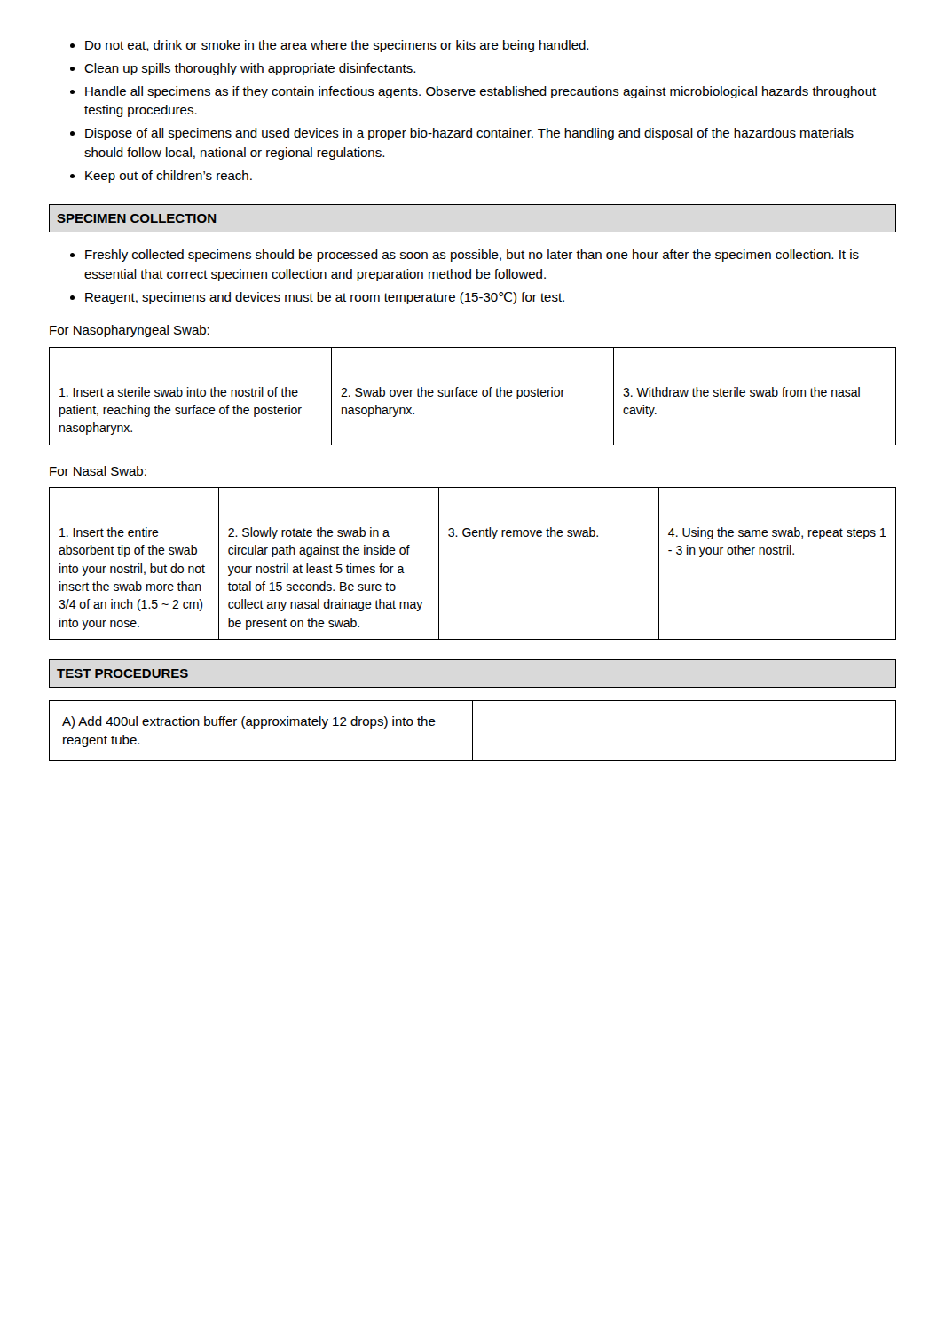Do not eat, drink or smoke in the area where the specimens or kits are being handled.
Clean up spills thoroughly with appropriate disinfectants.
Handle all specimens as if they contain infectious agents. Observe established precautions against microbiological hazards throughout testing procedures.
Dispose of all specimens and used devices in a proper bio-hazard container. The handling and disposal of the hazardous materials should follow local, national or regional regulations.
Keep out of children’s reach.
SPECIMEN COLLECTION
Freshly collected specimens should be processed as soon as possible, but no later than one hour after the specimen collection. It is essential that correct specimen collection and preparation method be followed.
Reagent, specimens and devices must be at room temperature (15-30℃) for test.
For Nasopharyngeal Swab:
| 1. Insert a sterile swab into the nostril of the patient, reaching the surface of the posterior nasopharynx. | 2. Swab over the surface of the posterior nasopharynx. | 3. Withdraw the sterile swab from the nasal cavity. |
For Nasal Swab:
| 1. Insert the entire absorbent tip of the swab into your nostril, but do not insert the swab more than 3/4 of an inch (1.5 ~ 2 cm) into your nose. | 2. Slowly rotate the swab in a circular path against the inside of your nostril at least 5 times for a total of 15 seconds. Be sure to collect any nasal drainage that may be present on the swab. | 3. Gently remove the swab. | 4. Using the same swab, repeat steps 1 - 3 in your other nostril. |
TEST PROCEDURES
| A) Add 400ul extraction buffer (approximately 12 drops) into the reagent tube. | |